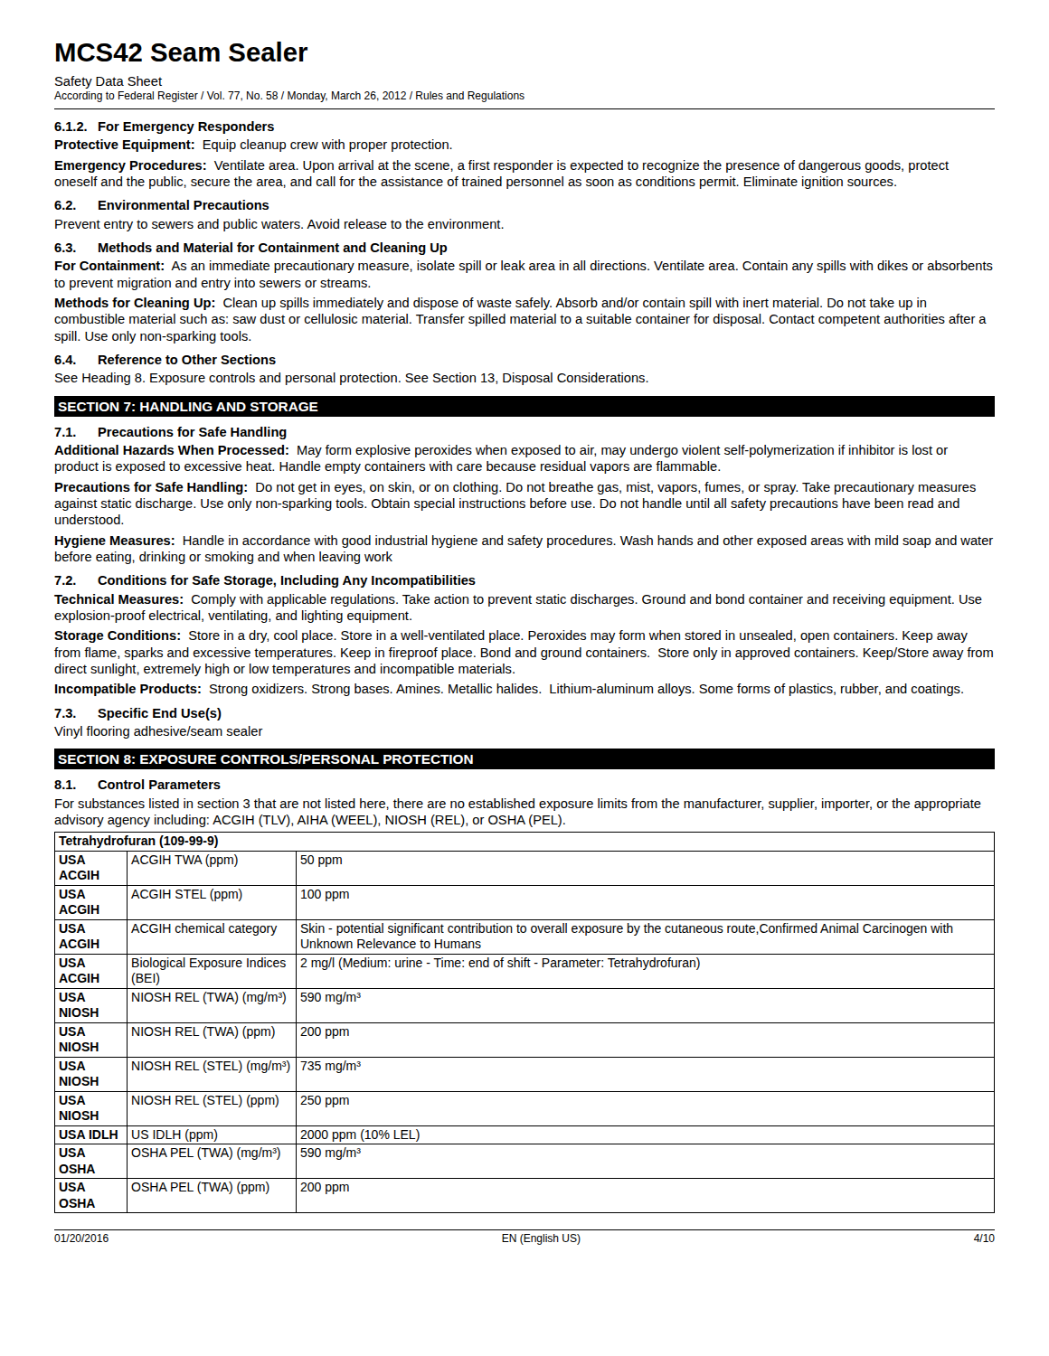MCS42 Seam Sealer
Safety Data Sheet
According to Federal Register / Vol. 77, No. 58 / Monday, March 26, 2012 / Rules and Regulations
6.1.2. For Emergency Responders
Protective Equipment: Equip cleanup crew with proper protection.
Emergency Procedures: Ventilate area. Upon arrival at the scene, a first responder is expected to recognize the presence of dangerous goods, protect oneself and the public, secure the area, and call for the assistance of trained personnel as soon as conditions permit. Eliminate ignition sources.
6.2. Environmental Precautions
Prevent entry to sewers and public waters. Avoid release to the environment.
6.3. Methods and Material for Containment and Cleaning Up
For Containment: As an immediate precautionary measure, isolate spill or leak area in all directions. Ventilate area. Contain any spills with dikes or absorbents to prevent migration and entry into sewers or streams.
Methods for Cleaning Up: Clean up spills immediately and dispose of waste safely. Absorb and/or contain spill with inert material. Do not take up in combustible material such as: saw dust or cellulosic material. Transfer spilled material to a suitable container for disposal. Contact competent authorities after a spill. Use only non-sparking tools.
6.4. Reference to Other Sections
See Heading 8. Exposure controls and personal protection. See Section 13, Disposal Considerations.
SECTION 7: HANDLING AND STORAGE
7.1. Precautions for Safe Handling
Additional Hazards When Processed: May form explosive peroxides when exposed to air, may undergo violent self-polymerization if inhibitor is lost or product is exposed to excessive heat. Handle empty containers with care because residual vapors are flammable.
Precautions for Safe Handling: Do not get in eyes, on skin, or on clothing. Do not breathe gas, mist, vapors, fumes, or spray. Take precautionary measures against static discharge. Use only non-sparking tools. Obtain special instructions before use. Do not handle until all safety precautions have been read and understood.
Hygiene Measures: Handle in accordance with good industrial hygiene and safety procedures. Wash hands and other exposed areas with mild soap and water before eating, drinking or smoking and when leaving work
7.2. Conditions for Safe Storage, Including Any Incompatibilities
Technical Measures: Comply with applicable regulations. Take action to prevent static discharges. Ground and bond container and receiving equipment. Use explosion-proof electrical, ventilating, and lighting equipment.
Storage Conditions: Store in a dry, cool place. Store in a well-ventilated place. Peroxides may form when stored in unsealed, open containers. Keep away from flame, sparks and excessive temperatures. Keep in fireproof place. Bond and ground containers. Store only in approved containers. Keep/Store away from direct sunlight, extremely high or low temperatures and incompatible materials.
Incompatible Products: Strong oxidizers. Strong bases. Amines. Metallic halides. Lithium-aluminum alloys. Some forms of plastics, rubber, and coatings.
7.3. Specific End Use(s)
Vinyl flooring adhesive/seam sealer
SECTION 8: EXPOSURE CONTROLS/PERSONAL PROTECTION
8.1. Control Parameters
For substances listed in section 3 that are not listed here, there are no established exposure limits from the manufacturer, supplier, importer, or the appropriate advisory agency including: ACGIH (TLV), AIHA (WEEL), NIOSH (REL), or OSHA (PEL).
| Tetrahydrofuran (109-99-9) |
| USA ACGIH | ACGIH TWA (ppm) | 50 ppm |
| USA ACGIH | ACGIH STEL (ppm) | 100 ppm |
| USA ACGIH | ACGIH chemical category | Skin - potential significant contribution to overall exposure by the cutaneous route,Confirmed Animal Carcinogen with Unknown Relevance to Humans |
| USA ACGIH | Biological Exposure Indices (BEI) | 2 mg/l (Medium: urine - Time: end of shift - Parameter: Tetrahydrofuran) |
| USA NIOSH | NIOSH REL (TWA) (mg/m³) | 590 mg/m³ |
| USA NIOSH | NIOSH REL (TWA) (ppm) | 200 ppm |
| USA NIOSH | NIOSH REL (STEL) (mg/m³) | 735 mg/m³ |
| USA NIOSH | NIOSH REL (STEL) (ppm) | 250 ppm |
| USA IDLH | US IDLH (ppm) | 2000 ppm (10% LEL) |
| USA OSHA | OSHA PEL (TWA) (mg/m³) | 590 mg/m³ |
| USA OSHA | OSHA PEL (TWA) (ppm) | 200 ppm |
01/20/2016 EN (English US) 4/10